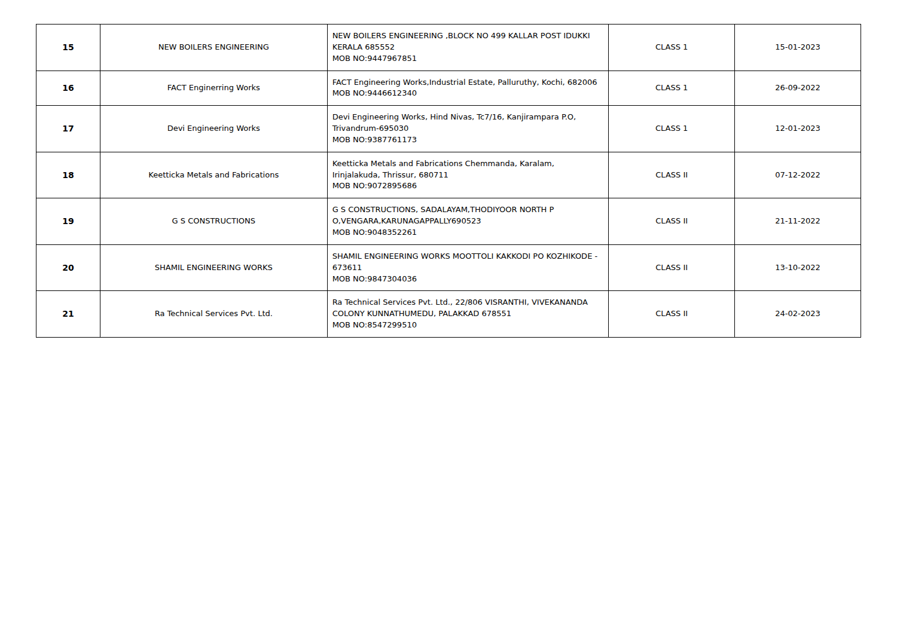| 15 | NEW BOILERS ENGINEERING | NEW BOILERS ENGINEERING ,BLOCK NO 499 KALLAR POST IDUKKI KERALA 685552 MOB NO:9447967851 | CLASS 1 | 15-01-2023 |
| 16 | FACT Enginerring Works | FACT Engineering Works,Industrial Estate, Palluruthy, Kochi, 682006 MOB NO:9446612340 | CLASS 1 | 26-09-2022 |
| 17 | Devi Engineering Works | Devi Engineering Works, Hind Nivas, Tc7/16, Kanjirampara P.O, Trivandrum-695030 MOB NO:9387761173 | CLASS 1 | 12-01-2023 |
| 18 | Keetticka Metals and Fabrications | Keetticka Metals and Fabrications Chemmanda, Karalam, Irinjalakuda, Thrissur, 680711 MOB NO:9072895686 | CLASS II | 07-12-2022 |
| 19 | G S CONSTRUCTIONS | G S CONSTRUCTIONS, SADALAYAM,THODIYOOR NORTH P O,VENGARA,KARUNAGAPPALLY690523 MOB NO:9048352261 | CLASS II | 21-11-2022 |
| 20 | SHAMIL ENGINEERING WORKS | SHAMIL ENGINEERING WORKS MOOTTOLI KAKKODI PO KOZHIKODE - 673611 MOB NO:9847304036 | CLASS II | 13-10-2022 |
| 21 | Ra Technical Services Pvt. Ltd. | Ra Technical Services Pvt. Ltd., 22/806 VISRANTHI, VIVEKANANDA COLONY KUNNATHUMEDU, PALAKKAD 678551 MOB NO:8547299510 | CLASS II | 24-02-2023 |